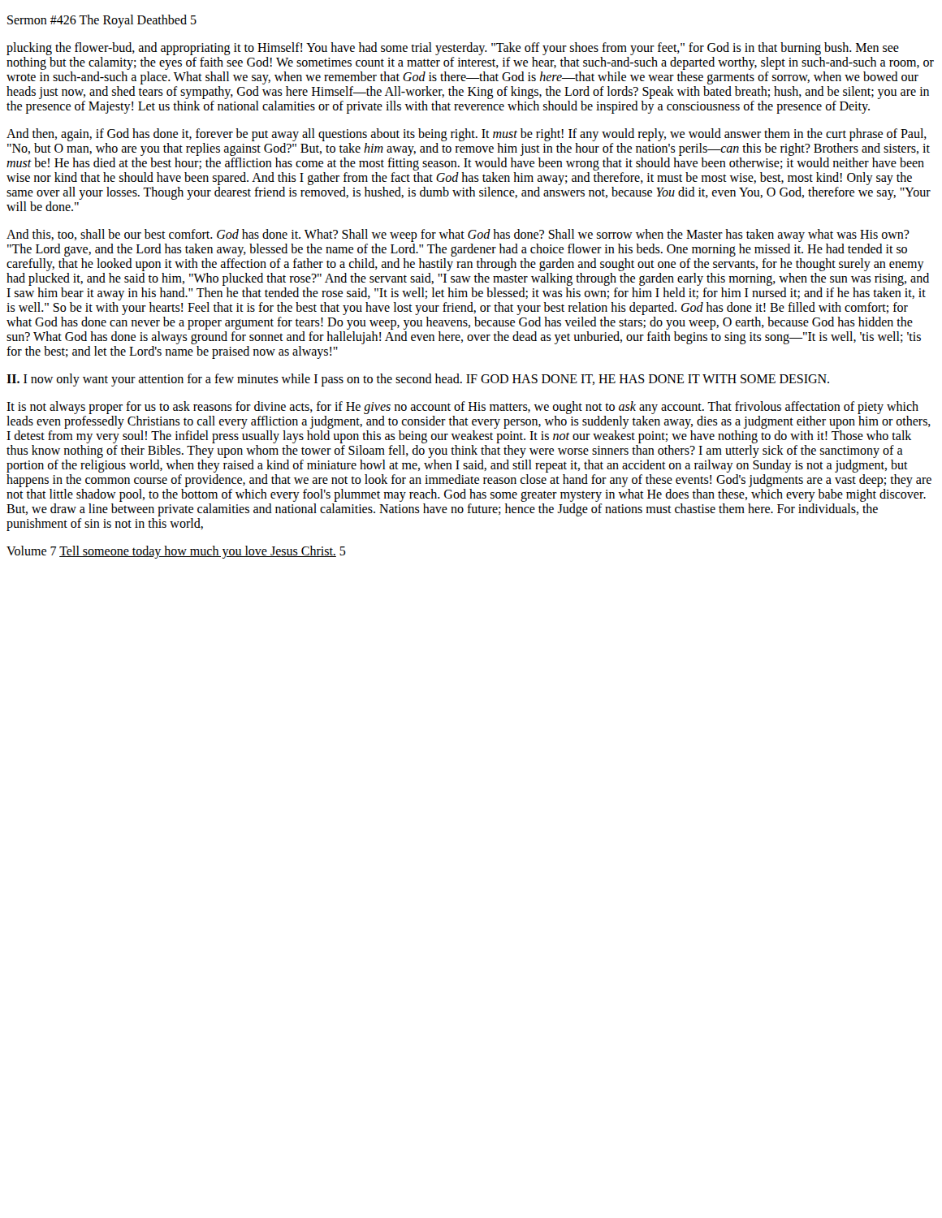Sermon #426 The Royal Deathbed 5
plucking the flower-bud, and appropriating it to Himself! You have had some trial yesterday. "Take off your shoes from your feet," for God is in that burning bush. Men see nothing but the calamity; the eyes of faith see God! We sometimes count it a matter of interest, if we hear, that such-and-such a departed worthy, slept in such-and-such a room, or wrote in such-and-such a place. What shall we say, when we remember that God is there—that God is here—that while we wear these garments of sorrow, when we bowed our heads just now, and shed tears of sympathy, God was here Himself—the All-worker, the King of kings, the Lord of lords? Speak with bated breath; hush, and be silent; you are in the presence of Majesty! Let us think of national calamities or of private ills with that reverence which should be inspired by a consciousness of the presence of Deity.
And then, again, if God has done it, forever be put away all questions about its being right. It must be right! If any would reply, we would answer them in the curt phrase of Paul, "No, but O man, who are you that replies against God?" But, to take him away, and to remove him just in the hour of the nation's perils—can this be right? Brothers and sisters, it must be! He has died at the best hour; the affliction has come at the most fitting season. It would have been wrong that it should have been otherwise; it would neither have been wise nor kind that he should have been spared. And this I gather from the fact that God has taken him away; and therefore, it must be most wise, best, most kind! Only say the same over all your losses. Though your dearest friend is removed, is hushed, is dumb with silence, and answers not, because You did it, even You, O God, therefore we say, "Your will be done."
And this, too, shall be our best comfort. God has done it. What? Shall we weep for what God has done? Shall we sorrow when the Master has taken away what was His own? "The Lord gave, and the Lord has taken away, blessed be the name of the Lord." The gardener had a choice flower in his beds. One morning he missed it. He had tended it so carefully, that he looked upon it with the affection of a father to a child, and he hastily ran through the garden and sought out one of the servants, for he thought surely an enemy had plucked it, and he said to him, "Who plucked that rose?" And the servant said, "I saw the master walking through the garden early this morning, when the sun was rising, and I saw him bear it away in his hand." Then he that tended the rose said, "It is well; let him be blessed; it was his own; for him I held it; for him I nursed it; and if he has taken it, it is well." So be it with your hearts! Feel that it is for the best that you have lost your friend, or that your best relation his departed. God has done it! Be filled with comfort; for what God has done can never be a proper argument for tears! Do you weep, you heavens, because God has veiled the stars; do you weep, O earth, because God has hidden the sun? What God has done is always ground for sonnet and for hallelujah! And even here, over the dead as yet unburied, our faith begins to sing its song—"It is well, 'tis well; 'tis for the best; and let the Lord's name be praised now as always!"
II. I now only want your attention for a few minutes while I pass on to the second head. IF GOD HAS DONE IT, HE HAS DONE IT WITH SOME DESIGN.
It is not always proper for us to ask reasons for divine acts, for if He gives no account of His matters, we ought not to ask any account. That frivolous affectation of piety which leads even professedly Christians to call every affliction a judgment, and to consider that every person, who is suddenly taken away, dies as a judgment either upon him or others, I detest from my very soul! The infidel press usually lays hold upon this as being our weakest point. It is not our weakest point; we have nothing to do with it! Those who talk thus know nothing of their Bibles. They upon whom the tower of Siloam fell, do you think that they were worse sinners than others? I am utterly sick of the sanctimony of a portion of the religious world, when they raised a kind of miniature howl at me, when I said, and still repeat it, that an accident on a railway on Sunday is not a judgment, but happens in the common course of providence, and that we are not to look for an immediate reason close at hand for any of these events! God's judgments are a vast deep; they are not that little shadow pool, to the bottom of which every fool's plummet may reach. God has some greater mystery in what He does than these, which every babe might discover. But, we draw a line between private calamities and national calamities. Nations have no future; hence the Judge of nations must chastise them here. For individuals, the punishment of sin is not in this world,
Volume 7 Tell someone today how much you love Jesus Christ. 5